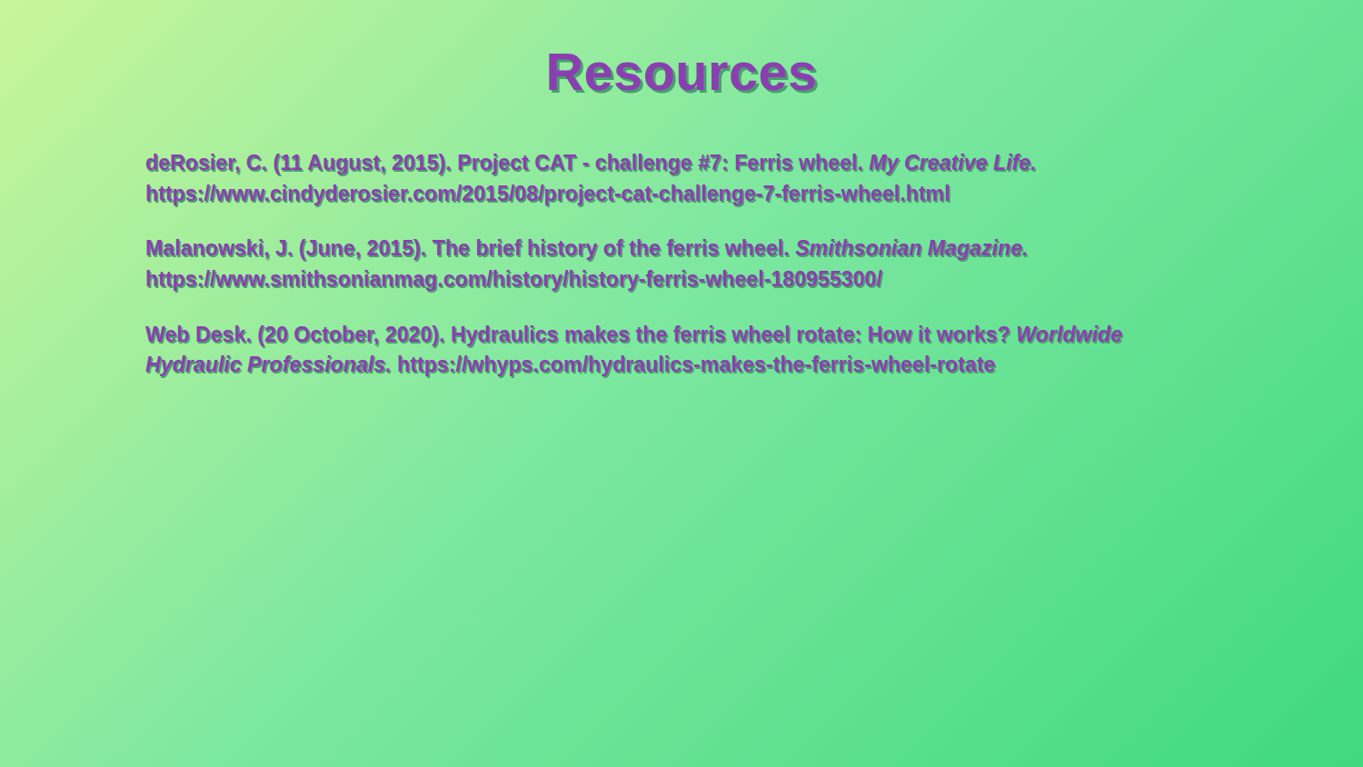Resources
deRosier, C. (11 August, 2015). Project CAT - challenge #7: Ferris wheel. My Creative Life. https://www.cindyderosier.com/2015/08/project-cat-challenge-7-ferris-wheel.html
Malanowski, J. (June, 2015). The brief history of the ferris wheel. Smithsonian Magazine. https://www.smithsonianmag.com/history/history-ferris-wheel-180955300/
Web Desk. (20 October, 2020). Hydraulics makes the ferris wheel rotate: How it works? Worldwide Hydraulic Professionals. https://whyps.com/hydraulics-makes-the-ferris-wheel-rotate